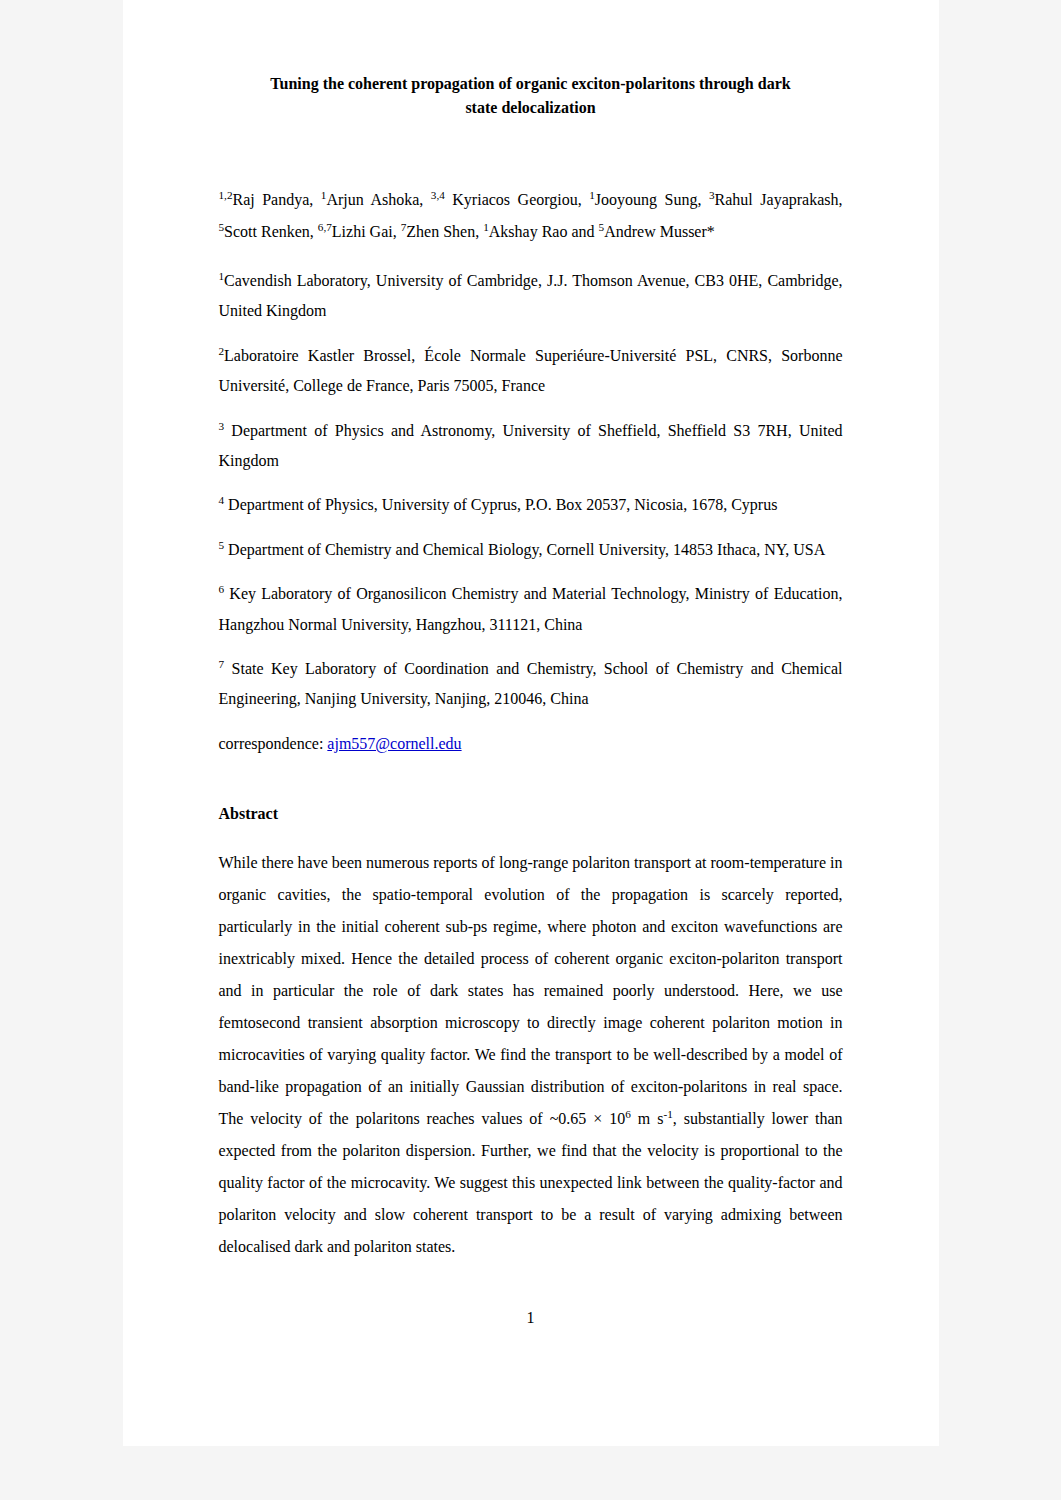Tuning the coherent propagation of organic exciton-polaritons through dark state delocalization
1,2Raj Pandya, 1Arjun Ashoka, 3,4 Kyriacos Georgiou, 1Jooyoung Sung, 3Rahul Jayaprakash, 5Scott Renken, 6,7Lizhi Gai, 7Zhen Shen, 1Akshay Rao and 5Andrew Musser*
1Cavendish Laboratory, University of Cambridge, J.J. Thomson Avenue, CB3 0HE, Cambridge, United Kingdom
2Laboratoire Kastler Brossel, École Normale Superiéure-Université PSL, CNRS, Sorbonne Université, College de France, Paris 75005, France
3 Department of Physics and Astronomy, University of Sheffield, Sheffield S3 7RH, United Kingdom
4 Department of Physics, University of Cyprus, P.O. Box 20537, Nicosia, 1678, Cyprus
5 Department of Chemistry and Chemical Biology, Cornell University, 14853 Ithaca, NY, USA
6 Key Laboratory of Organosilicon Chemistry and Material Technology, Ministry of Education, Hangzhou Normal University, Hangzhou, 311121, China
7 State Key Laboratory of Coordination and Chemistry, School of Chemistry and Chemical Engineering, Nanjing University, Nanjing, 210046, China
correspondence: ajm557@cornell.edu
Abstract
While there have been numerous reports of long-range polariton transport at room-temperature in organic cavities, the spatio-temporal evolution of the propagation is scarcely reported, particularly in the initial coherent sub-ps regime, where photon and exciton wavefunctions are inextricably mixed. Hence the detailed process of coherent organic exciton-polariton transport and in particular the role of dark states has remained poorly understood. Here, we use femtosecond transient absorption microscopy to directly image coherent polariton motion in microcavities of varying quality factor. We find the transport to be well-described by a model of band-like propagation of an initially Gaussian distribution of exciton-polaritons in real space. The velocity of the polaritons reaches values of ~0.65 × 106 m s-1, substantially lower than expected from the polariton dispersion. Further, we find that the velocity is proportional to the quality factor of the microcavity. We suggest this unexpected link between the quality-factor and polariton velocity and slow coherent transport to be a result of varying admixing between delocalised dark and polariton states.
1